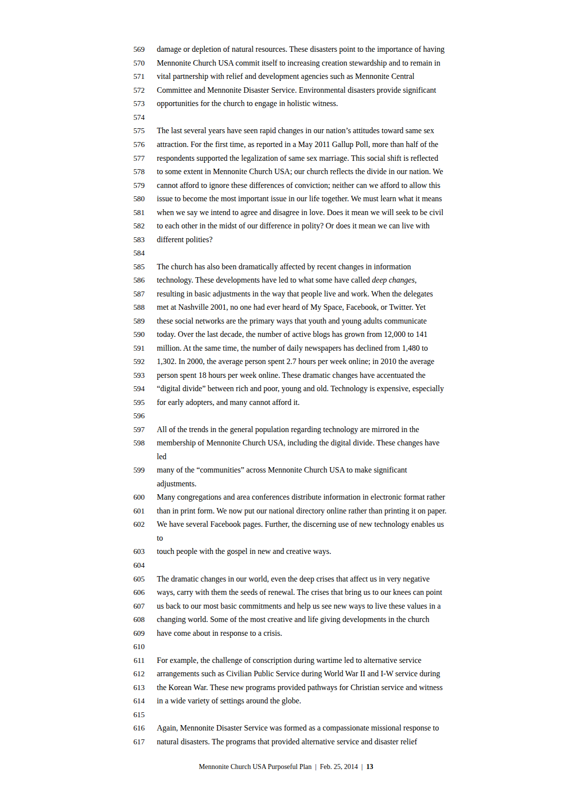569 damage or depletion of natural resources. These disasters point to the importance of having
570 Mennonite Church USA commit itself to increasing creation stewardship and to remain in
571 vital partnership with relief and development agencies such as Mennonite Central
572 Committee and Mennonite Disaster Service. Environmental disasters provide significant
573 opportunities for the church to engage in holistic witness.
574
575 The last several years have seen rapid changes in our nation’s attitudes toward same sex
576 attraction. For the first time, as reported in a May 2011 Gallup Poll, more than half of the
577 respondents supported the legalization of same sex marriage. This social shift is reflected
578 to some extent in Mennonite Church USA; our church reflects the divide in our nation. We
579 cannot afford to ignore these differences of conviction; neither can we afford to allow this
580 issue to become the most important issue in our life together. We must learn what it means
581 when we say we intend to agree and disagree in love. Does it mean we will seek to be civil
582 to each other in the midst of our difference in polity? Or does it mean we can live with
583 different polities?
584
585 The church has also been dramatically affected by recent changes in information
586 technology. These developments have led to what some have called deep changes,
587 resulting in basic adjustments in the way that people live and work. When the delegates
588 met at Nashville 2001, no one had ever heard of My Space, Facebook, or Twitter. Yet
589 these social networks are the primary ways that youth and young adults communicate
590 today. Over the last decade, the number of active blogs has grown from 12,000 to 141
591 million. At the same time, the number of daily newspapers has declined from 1,480 to
5921,302. In 2000, the average person spent 2.7 hours per week online; in 2010 the average
593 person spent 18 hours per week online. These dramatic changes have accentuated the
594“digital divide” between rich and poor, young and old. Technology is expensive, especially
595 for early adopters, and many cannot afford it.
596
597 All of the trends in the general population regarding technology are mirrored in the
598 membership of Mennonite Church USA, including the digital divide. These changes have led
599 many of the “communities” across Mennonite Church USA to make significant adjustments.
600 Many congregations and area conferences distribute information in electronic format rather
601 than in print form. We now put our national directory online rather than printing it on paper.
602 We have several Facebook pages. Further, the discerning use of new technology enables us to
603 touch people with the gospel in new and creative ways.
604
605 The dramatic changes in our world, even the deep crises that affect us in very negative
606 ways, carry with them the seeds of renewal. The crises that bring us to our knees can point
607 us back to our most basic commitments and help us see new ways to live these values in a
608 changing world. Some of the most creative and life giving developments in the church
609 have come about in response to a crisis.
610
611 For example, the challenge of conscription during wartime led to alternative service
612 arrangements such as Civilian Public Service during World War II and I-W service during
613 the Korean War. These new programs provided pathways for Christian service and witness
614 in a wide variety of settings around the globe.
615
616 Again, Mennonite Disaster Service was formed as a compassionate missional response to
617 natural disasters. The programs that provided alternative service and disaster relief
Mennonite Church USA Purposeful Plan | Feb. 25, 2014 | 13